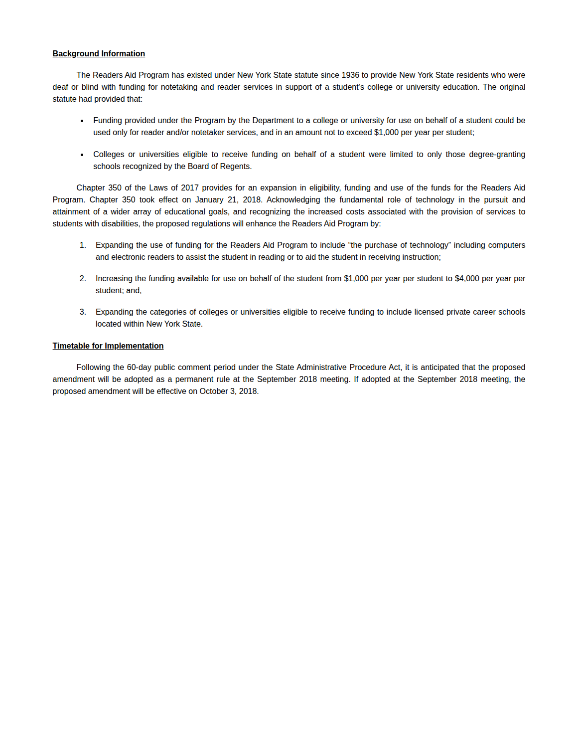Background Information
The Readers Aid Program has existed under New York State statute since 1936 to provide New York State residents who were deaf or blind with funding for notetaking and reader services in support of a student’s college or university education. The original statute had provided that:
Funding provided under the Program by the Department to a college or university for use on behalf of a student could be used only for reader and/or notetaker services, and in an amount not to exceed $1,000 per year per student;
Colleges or universities eligible to receive funding on behalf of a student were limited to only those degree-granting schools recognized by the Board of Regents.
Chapter 350 of the Laws of 2017 provides for an expansion in eligibility, funding and use of the funds for the Readers Aid Program. Chapter 350 took effect on January 21, 2018. Acknowledging the fundamental role of technology in the pursuit and attainment of a wider array of educational goals, and recognizing the increased costs associated with the provision of services to students with disabilities, the proposed regulations will enhance the Readers Aid Program by:
Expanding the use of funding for the Readers Aid Program to include “the purchase of technology” including computers and electronic readers to assist the student in reading or to aid the student in receiving instruction;
Increasing the funding available for use on behalf of the student from $1,000 per year per student to $4,000 per year per student; and,
Expanding the categories of colleges or universities eligible to receive funding to include licensed private career schools located within New York State.
Timetable for Implementation
Following the 60-day public comment period under the State Administrative Procedure Act, it is anticipated that the proposed amendment will be adopted as a permanent rule at the September 2018 meeting. If adopted at the September 2018 meeting, the proposed amendment will be effective on October 3, 2018.